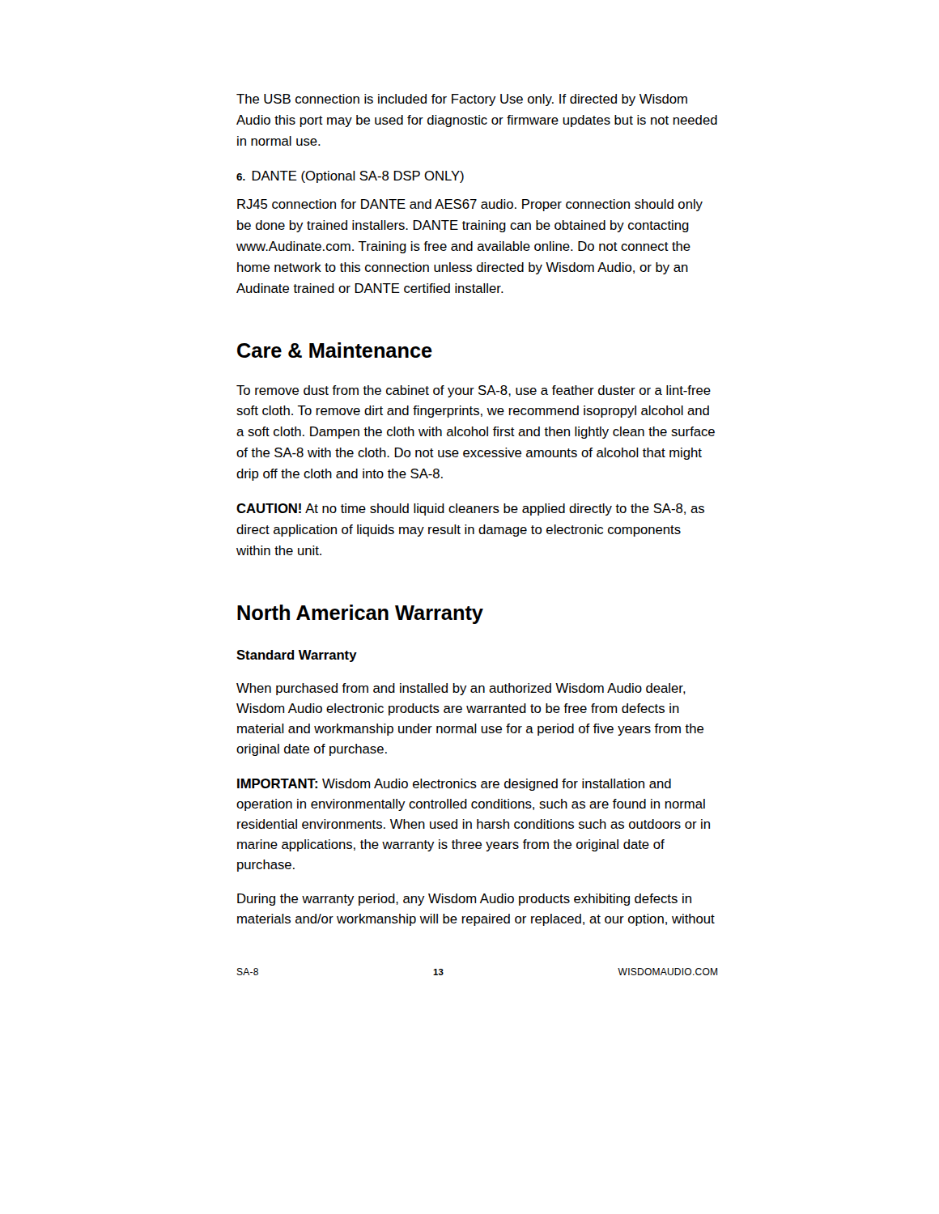The USB connection is included for Factory Use only. If directed by Wisdom Audio this port may be used for diagnostic or firmware updates but is not needed in normal use.
6. DANTE (Optional SA-8 DSP ONLY)
RJ45 connection for DANTE and AES67 audio. Proper connection should only be done by trained installers. DANTE training can be obtained by contacting www.Audinate.com. Training is free and available online. Do not connect the home network to this connection unless directed by Wisdom Audio, or by an Audinate trained or DANTE certified installer.
Care & Maintenance
To remove dust from the cabinet of your SA-8, use a feather duster or a lint-free soft cloth. To remove dirt and fingerprints, we recommend isopropyl alcohol and a soft cloth. Dampen the cloth with alcohol first and then lightly clean the surface of the SA-8 with the cloth. Do not use excessive amounts of alcohol that might drip off the cloth and into the SA-8.
CAUTION! At no time should liquid cleaners be applied directly to the SA-8, as direct application of liquids may result in damage to electronic components within the unit.
North American Warranty
Standard Warranty
When purchased from and installed by an authorized Wisdom Audio dealer, Wisdom Audio electronic products are warranted to be free from defects in material and workmanship under normal use for a period of five years from the original date of purchase.
IMPORTANT: Wisdom Audio electronics are designed for installation and operation in environmentally controlled conditions, such as are found in normal residential environments. When used in harsh conditions such as outdoors or in marine applications, the warranty is three years from the original date of purchase.
During the warranty period, any Wisdom Audio products exhibiting defects in materials and/or workmanship will be repaired or replaced, at our option, without
SA-8 13 WISDOMAUDIO.COM